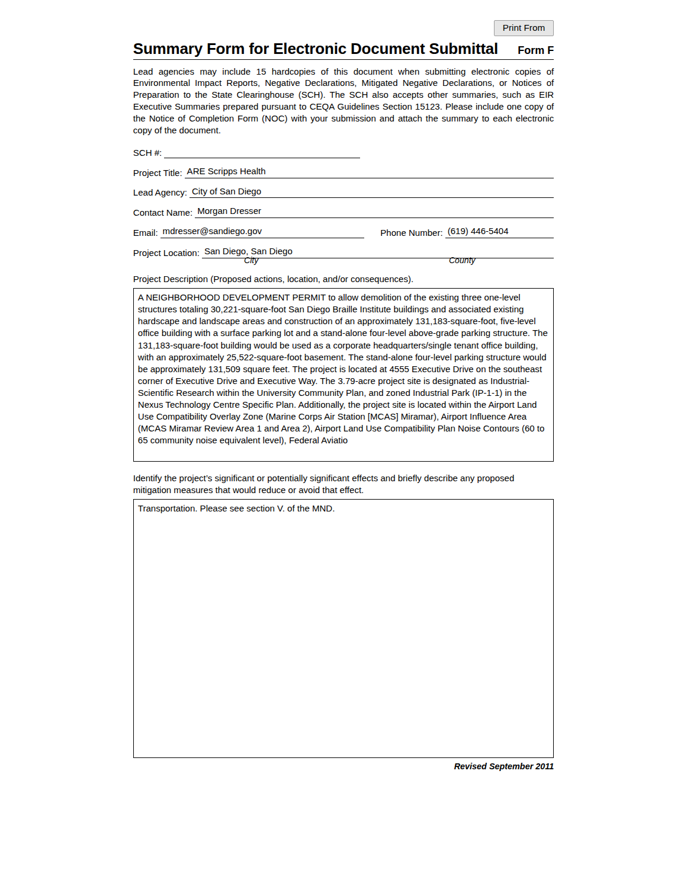Print From
Summary Form for Electronic Document Submittal
Form F
Lead agencies may include 15 hardcopies of this document when submitting electronic copies of Environmental Impact Reports, Negative Declarations, Mitigated Negative Declarations, or Notices of Preparation to the State Clearinghouse (SCH). The SCH also accepts other summaries, such as EIR Executive Summaries prepared pursuant to CEQA Guidelines Section 15123. Please include one copy of the Notice of Completion Form (NOC) with your submission and attach the summary to each electronic copy of the document.
SCH #:
Project Title: ARE Scripps Health
Lead Agency: City of San Diego
Contact Name: Morgan Dresser
Email: mdresser@sandiego.gov Phone Number: (619) 446-5404
Project Location: San Diego, San Diego
City County
Project Description (Proposed actions, location, and/or consequences).
A NEIGHBORHOOD DEVELOPMENT PERMIT to allow demolition of the existing three one-level structures totaling 30,221-square-foot San Diego Braille Institute buildings and associated existing hardscape and landscape areas and construction of an approximately 131,183-square-foot, five-level office building with a surface parking lot and a stand-alone four-level above-grade parking structure. The 131,183-square-foot building would be used as a corporate headquarters/single tenant office building, with an approximately 25,522-square-foot basement. The stand-alone four-level parking structure would be approximately 131,509 square feet. The project is located at 4555 Executive Drive on the southeast corner of Executive Drive and Executive Way. The 3.79-acre project site is designated as Industrial-Scientific Research within the University Community Plan, and zoned Industrial Park (IP-1-1) in the Nexus Technology Centre Specific Plan. Additionally, the project site is located within the Airport Land Use Compatibility Overlay Zone (Marine Corps Air Station [MCAS] Miramar), Airport Influence Area (MCAS Miramar Review Area 1 and Area 2), Airport Land Use Compatibility Plan Noise Contours (60 to 65 community noise equivalent level), Federal Aviatio
Identify the project’s significant or potentially significant effects and briefly describe any proposed mitigation measures that would reduce or avoid that effect.
Transportation. Please see section V. of the MND.
Revised September 2011